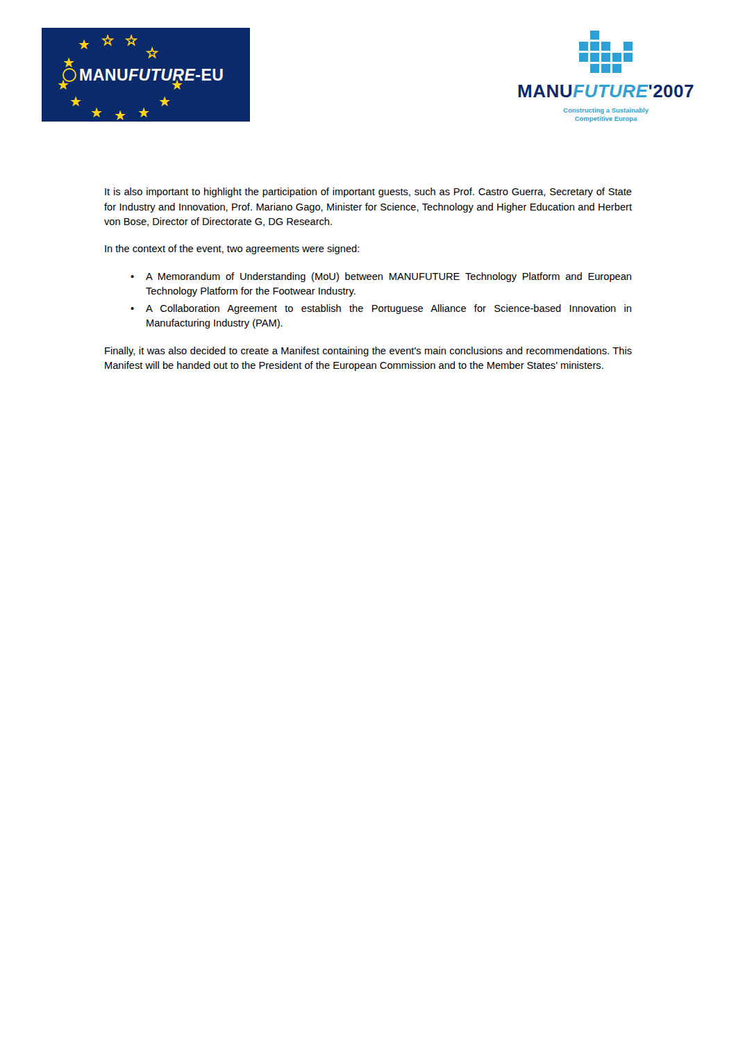★ ☆ ☆ ☆ ★ ★ ★ ★ ★ ★ ★ ★
MANU FUTURE-EU
MANU FUTURE'2007
Constructing a Sustainably
Competitive Europa
It is also important to highlight the participation of important guests, such as Prof. Castro Guerra, Secretary of State for Industry and Innovation, Prof. Mariano Gago, Minister for Science, Technology and Higher Education and Herbert von Bose, Director of Directorate G, DG Research.
In the context of the event, two agreements were signed:
A Memorandum of Understanding (MoU) between MANUFUTURE Technology Platform and European Technology Platform for the Footwear Industry.
A Collaboration Agreement to establish the Portuguese Alliance for Science-based Innovation in Manufacturing Industry (PAM).
Finally, it was also decided to create a Manifest containing the event's main conclusions and recommendations. This Manifest will be handed out to the President of the European Commission and to the Member States' ministers.